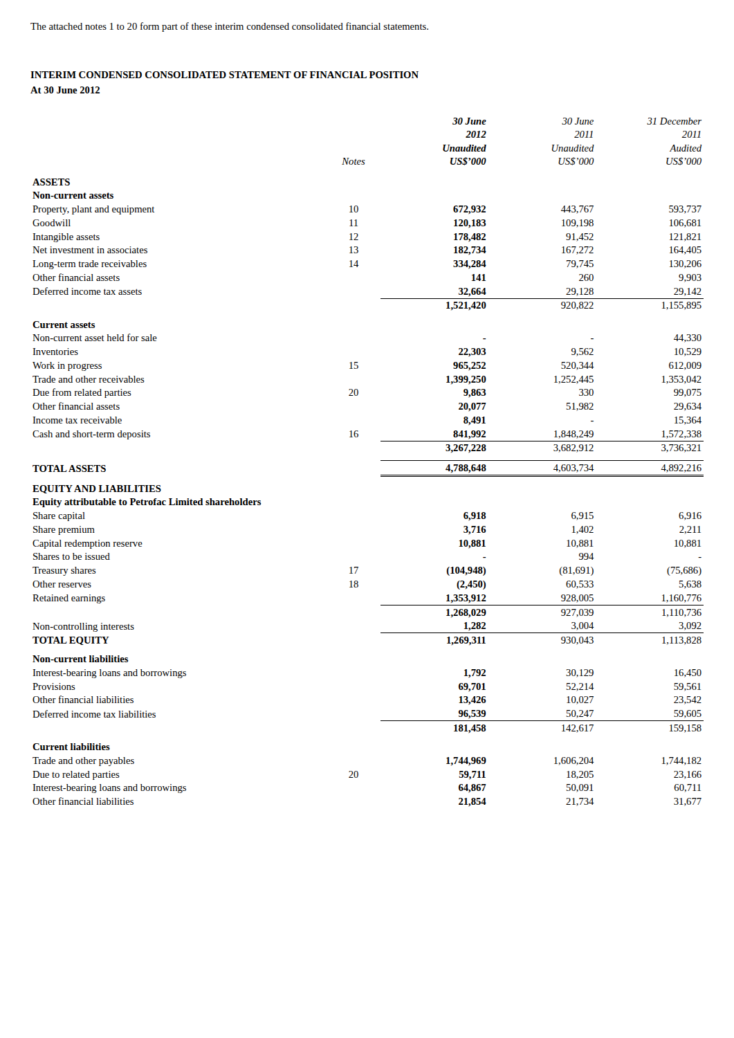The attached notes 1 to 20 form part of these interim condensed consolidated financial statements.
INTERIM CONDENSED CONSOLIDATED STATEMENT OF FINANCIAL POSITION
At 30 June 2012
| | | 30 June 2012 | 30 June 2011 | 31 December 2011 |
| --- | --- | --- | --- | --- |
| | | Unaudited | Unaudited | Audited |
| | Notes | US$’000 | US$’000 | US$’000 |
| ASSETS |
| Non-current assets |
| Property, plant and equipment | 10 | 672,932 | 443,767 | 593,737 |
| Goodwill | 11 | 120,183 | 109,198 | 106,681 |
| Intangible assets | 12 | 178,482 | 91,452 | 121,821 |
| Net investment in associates | 13 | 182,734 | 167,272 | 164,405 |
| Long-term trade receivables | 14 | 334,284 | 79,745 | 130,206 |
| Other financial assets | | 141 | 260 | 9,903 |
| Deferred income tax assets | | 32,664 | 29,128 | 29,142 |
| | | 1,521,420 | 920,822 | 1,155,895 |
| Current assets |
| Non-current asset held for sale | | - | - | 44,330 |
| Inventories | | 22,303 | 9,562 | 10,529 |
| Work in progress | 15 | 965,252 | 520,344 | 612,009 |
| Trade and other receivables | | 1,399,250 | 1,252,445 | 1,353,042 |
| Due from related parties | 20 | 9,863 | 330 | 99,075 |
| Other financial assets | | 20,077 | 51,982 | 29,634 |
| Income tax receivable | | 8,491 | - | 15,364 |
| Cash and short-term deposits | 16 | 841,992 | 1,848,249 | 1,572,338 |
| | | 3,267,228 | 3,682,912 | 3,736,321 |
| TOTAL ASSETS | | 4,788,648 | 4,603,734 | 4,892,216 |
| EQUITY AND LIABILITIES |
| Equity attributable to Petrofac Limited shareholders |
| Share capital | | 6,918 | 6,915 | 6,916 |
| Share premium | | 3,716 | 1,402 | 2,211 |
| Capital redemption reserve | | 10,881 | 10,881 | 10,881 |
| Shares to be issued | | - | 994 | - |
| Treasury shares | 17 | (104,948) | (81,691) | (75,686) |
| Other reserves | 18 | (2,450) | 60,533 | 5,638 |
| Retained earnings | | 1,353,912 | 928,005 | 1,160,776 |
| | | 1,268,029 | 927,039 | 1,110,736 |
| Non-controlling interests | | 1,282 | 3,004 | 3,092 |
| TOTAL EQUITY | | 1,269,311 | 930,043 | 1,113,828 |
| Non-current liabilities |
| Interest-bearing loans and borrowings | | 1,792 | 30,129 | 16,450 |
| Provisions | | 69,701 | 52,214 | 59,561 |
| Other financial liabilities | | 13,426 | 10,027 | 23,542 |
| Deferred income tax liabilities | | 96,539 | 50,247 | 59,605 |
| | | 181,458 | 142,617 | 159,158 |
| Current liabilities |
| Trade and other payables | | 1,744,969 | 1,606,204 | 1,744,182 |
| Due to related parties | 20 | 59,711 | 18,205 | 23,166 |
| Interest-bearing loans and borrowings | | 64,867 | 50,091 | 60,711 |
| Other financial liabilities | | 21,854 | 21,734 | 31,677 |